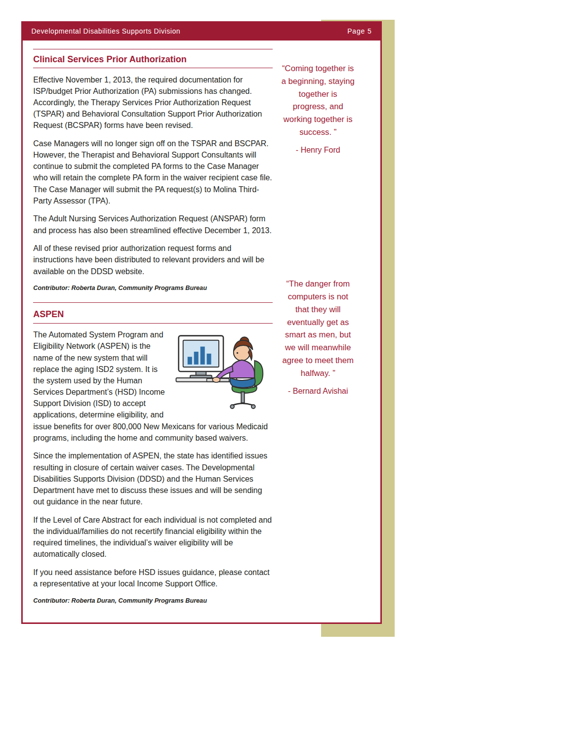Developmental Disabilities Supports Division Page 5
Clinical Services Prior Authorization
Effective November 1, 2013, the required documentation for ISP/budget Prior Authorization (PA) submissions has changed. Accordingly, the Therapy Services Prior Authorization Request (TSPAR) and Behavioral Consultation Support Prior Authorization Request (BCSPAR) forms have been revised.
Case Managers will no longer sign off on the TSPAR and BSCPAR. However, the Therapist and Behavioral Support Consultants will continue to submit the completed PA forms to the Case Manager who will retain the complete PA form in the waiver recipient case file. The Case Manager will submit the PA request(s) to Molina Third-Party Assessor (TPA).
The Adult Nursing Services Authorization Request (ANSPAR) form and process has also been streamlined effective December 1, 2013.
All of these revised prior authorization request forms and instructions have been distributed to relevant providers and will be available on the DDSD website.
Contributor: Roberta Duran, Community Programs Bureau
ASPEN
The Automated System Program and Eligibility Network (ASPEN) is the name of the new system that will replace the aging ISD2 system. It is the system used by the Human Services Department’s (HSD) Income Support Division (ISD) to accept applications, determine eligibility, and issue benefits for over 800,000 New Mexicans for various Medicaid programs, including the home and community based waivers.
Since the implementation of ASPEN, the state has identified issues resulting in closure of certain waiver cases. The Developmental Disabilities Supports Division (DDSD) and the Human Services Department have met to discuss these issues and will be sending out guidance in the near future.
If the Level of Care Abstract for each individual is not completed and the individual/families do not recertify financial eligibility within the required timelines, the individual’s waiver eligibility will be automatically closed.
If you need assistance before HSD issues guidance, please contact a representative at your local Income Support Office.
Contributor: Roberta Duran, Community Programs Bureau
“Coming together is a beginning, staying together is progress, and working together is success. ” - Henry Ford
“The danger from computers is not that they will eventually get as smart as men, but we will meanwhile agree to meet them halfway. ” - Bernard Avishai